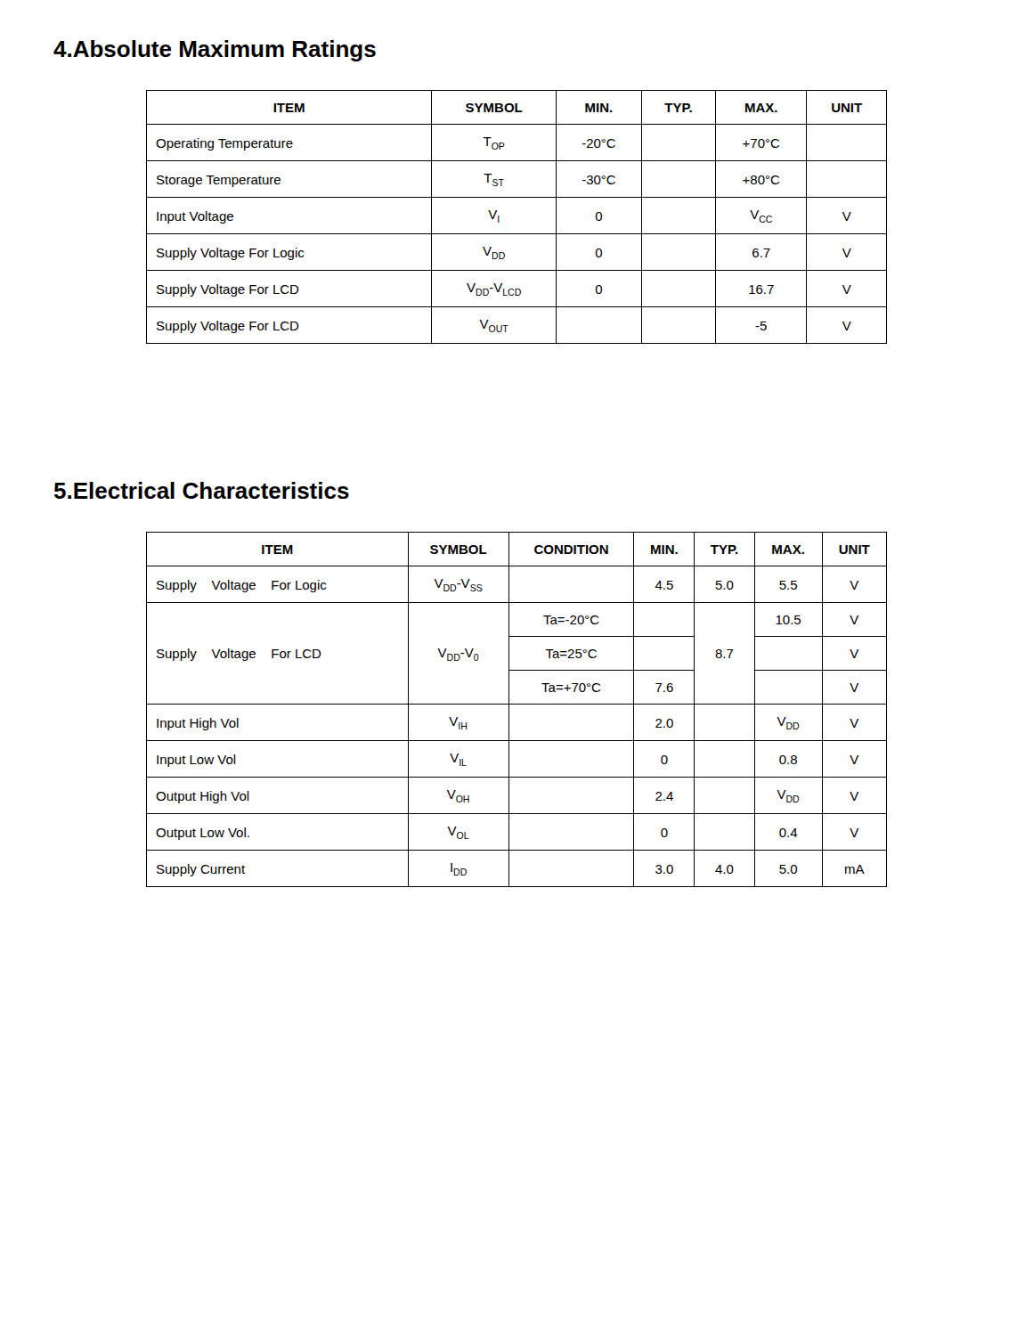4.Absolute Maximum Ratings
| ITEM | SYMBOL | MIN. | TYP. | MAX. | UNIT |
| --- | --- | --- | --- | --- | --- |
| Operating Temperature | T OP | -20°C | | +70°C | |
| Storage Temperature | T ST | -30°C | | +80°C | |
| Input Voltage | V I | 0 | | V CC | V |
| Supply Voltage For Logic | V DD | 0 | | 6.7 | V |
| Supply Voltage For LCD | V DD -V LCD | 0 | | 16.7 | V |
| Supply Voltage For LCD | V OUT | | | -5 | V |
5.Electrical Characteristics
| ITEM | SYMBOL | CONDITION | MIN. | TYP. | MAX. | UNIT |
| --- | --- | --- | --- | --- | --- | --- |
| Supply Voltage For Logic | V DD -V SS | | 4.5 | 5.0 | 5.5 | V |
| Supply Voltage For LCD | V DD -V 0 | Ta=-20°C | | 8.7 | 10.5 | V |
| Ta=25°C | | | V |
| Ta=+70°C | 7.6 | | V |
| Input High Vol | V IH | | 2.0 | | V DD | V |
| Input Low Vol | V IL | | 0 | | 0.8 | V |
| Output High Vol | V OH | | 2.4 | | V DD | V |
| Output Low Vol. | V OL | | 0 | | 0.4 | V |
| Supply Current | I DD | | 3.0 | 4.0 | 5.0 | mA |